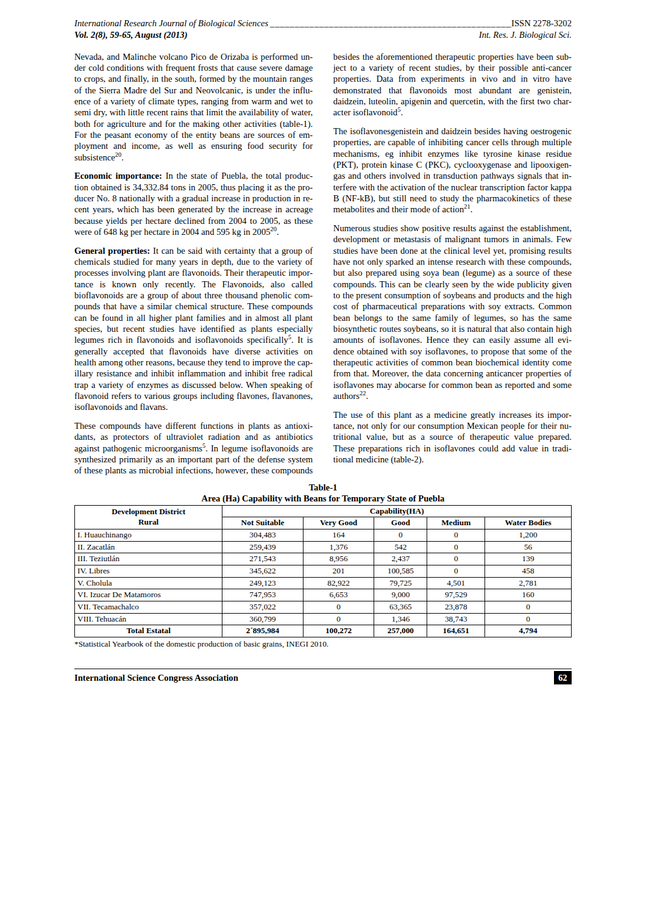International Research Journal of Biological Sciences _______________________________________________________ ISSN 2278-3202
Vol. 2(8), 59-65, August (2013) Int. Res. J. Biological Sci.
Nevada, and Malinche volcano Pico de Orizaba is performed under cold conditions with frequent frosts that cause severe damage to crops, and finally, in the south, formed by the mountain ranges of the Sierra Madre del Sur and Neovolcanic, is under the influence of a variety of climate types, ranging from warm and wet to semi dry, with little recent rains that limit the availability of water, both for agriculture and for the making other activities (table-1). For the peasant economy of the entity beans are sources of employment and income, as well as ensuring food security for subsistence20.
Economic importance: In the state of Puebla, the total production obtained is 34,332.84 tons in 2005, thus placing it as the producer No. 8 nationally with a gradual increase in production in recent years, which has been generated by the increase in acreage because yields per hectare declined from 2004 to 2005, as these were of 648 kg per hectare in 2004 and 595 kg in 200520.
General properties: It can be said with certainty that a group of chemicals studied for many years in depth, due to the variety of processes involving plant are flavonoids. Their therapeutic importance is known only recently. The Flavonoids, also called bioflavonoids are a group of about three thousand phenolic compounds that have a similar chemical structure. These compounds can be found in all higher plant families and in almost all plant species, but recent studies have identified as plants especially legumes rich in flavonoids and isoflavonoids specifically5. It is generally accepted that flavonoids have diverse activities on health among other reasons, because they tend to improve the capillary resistance and inhibit inflammation and inhibit free radical trap a variety of enzymes as discussed below. When speaking of flavonoid refers to various groups including flavones, flavanones, isoflavonoids and flavans.
These compounds have different functions in plants as antioxidants, as protectors of ultraviolet radiation and as antibiotics against pathogenic microorganisms5. In legume isoflavonoids are synthesized primarily as an important part of the defense system of these plants as microbial infections, however, these compounds besides the aforementioned therapeutic properties have been subject to a variety of recent studies, by their possible anti-cancer properties. Data from experiments in vivo and in vitro have demonstrated that flavonoids most abundant are genistein, daidzein, luteolin, apigenin and quercetin, with the first two character isoflavonoid5.
The isoflavonesgenistein and daidzein besides having oestrogenic properties, are capable of inhibiting cancer cells through multiple mechanisms, eg inhibit enzymes like tyrosine kinase residue (PKT), protein kinase C (PKC), cyclooxygenase and lipooxigengas and others involved in transduction pathways signals that interfere with the activation of the nuclear transcription factor kappa B (NF-kB), but still need to study the pharmacokinetics of these metabolites and their mode of action21.
Numerous studies show positive results against the establishment, development or metastasis of malignant tumors in animals. Few studies have been done at the clinical level yet, promising results have not only sparked an intense research with these compounds, but also prepared using soya bean (legume) as a source of these compounds. This can be clearly seen by the wide publicity given to the present consumption of soybeans and products and the high cost of pharmaceutical preparations with soy extracts. Common bean belongs to the same family of legumes, so has the same biosynthetic routes soybeans, so it is natural that also contain high amounts of isoflavones. Hence they can easily assume all evidence obtained with soy isoflavones, to propose that some of the therapeutic activities of common bean biochemical identity come from that. Moreover, the data concerning anticancer properties of isoflavones may abocarse for common bean as reported and some authors22.
The use of this plant as a medicine greatly increases its importance, not only for our consumption Mexican people for their nutritional value, but as a source of therapeutic value prepared. These preparations rich in isoflavones could add value in traditional medicine (table-2).
Table-1 Area (Ha) Capability with Beans for Temporary State of Puebla
| Development District Rural | Capability(HA) |
| --- | --- |
| Not Suitable | Very Good | Good | Medium | Water Bodies |
| I. Huauchinango | 304,483 | 164 | 0 | 0 | 1,200 |
| II. Zacatlán | 259,439 | 1,376 | 542 | 0 | 56 |
| III. Teziutlán | 271,543 | 8,956 | 2,437 | 0 | 139 |
| IV. Libres | 345,622 | 201 | 100,585 | 0 | 458 |
| V. Cholula | 249,123 | 82,922 | 79,725 | 4,501 | 2,781 |
| VI. Izucar De Matamoros | 747,953 | 6,653 | 9,000 | 97,529 | 160 |
| VII. Tecamachalco | 357,022 | 0 | 63,365 | 23,878 | 0 |
| VIII. Tehuacán | 360,799 | 0 | 1,346 | 38,743 | 0 |
| Total Estatal | 2´895,984 | 100,272 | 257,000 | 164,651 | 4,794 |
*Statistical Yearbook of the domestic production of basic grains, INEGI 2010.
International Science Congress Association 62